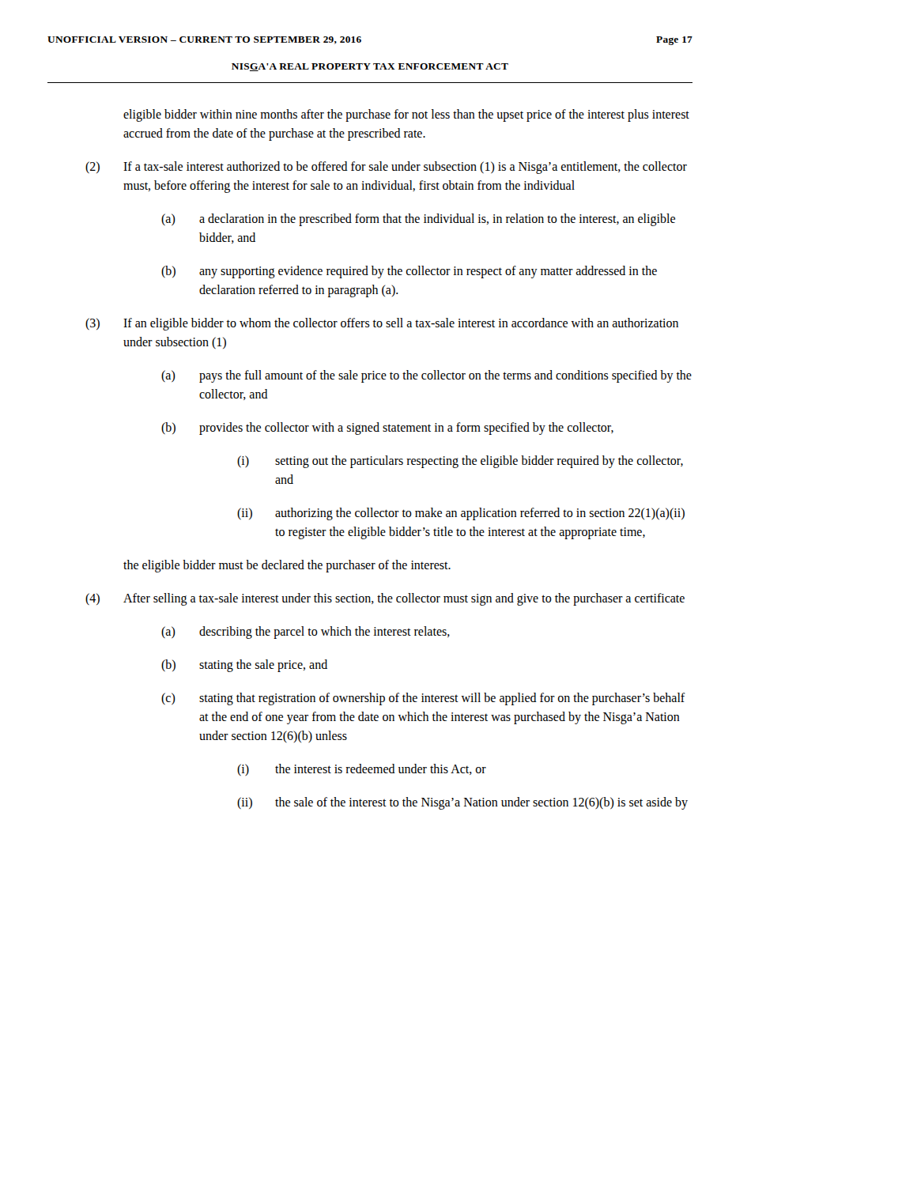UNOFFICIAL VERSION – CURRENT TO SEPTEMBER 29, 2016
Page 17
NISGA'A REAL PROPERTY TAX ENFORCEMENT ACT
eligible bidder within nine months after the purchase for not less than the upset price of the interest plus interest accrued from the date of the purchase at the prescribed rate.
(2)
If a tax-sale interest authorized to be offered for sale under subsection (1) is a Nisga’a entitlement, the collector must, before offering the interest for sale to an individual, first obtain from the individual
(a)
a declaration in the prescribed form that the individual is, in relation to the interest, an eligible bidder, and
(b)
any supporting evidence required by the collector in respect of any matter addressed in the declaration referred to in paragraph (a).
(3)
If an eligible bidder to whom the collector offers to sell a tax-sale interest in accordance with an authorization under subsection (1)
(a)
pays the full amount of the sale price to the collector on the terms and conditions specified by the collector, and
(b)
provides the collector with a signed statement in a form specified by the collector,
(i)
setting out the particulars respecting the eligible bidder required by the collector, and
(ii)
authorizing the collector to make an application referred to in section 22(1)(a)(ii) to register the eligible bidder’s title to the interest at the appropriate time,
the eligible bidder must be declared the purchaser of the interest.
(4)
After selling a tax-sale interest under this section, the collector must sign and give to the purchaser a certificate
(a)
describing the parcel to which the interest relates,
(b)
stating the sale price, and
(c)
stating that registration of ownership of the interest will be applied for on the purchaser’s behalf at the end of one year from the date on which the interest was purchased by the Nisga’a Nation under section 12(6)(b) unless
(i)
the interest is redeemed under this Act, or
(ii)
the sale of the interest to the Nisga’a Nation under section 12(6)(b) is set aside by